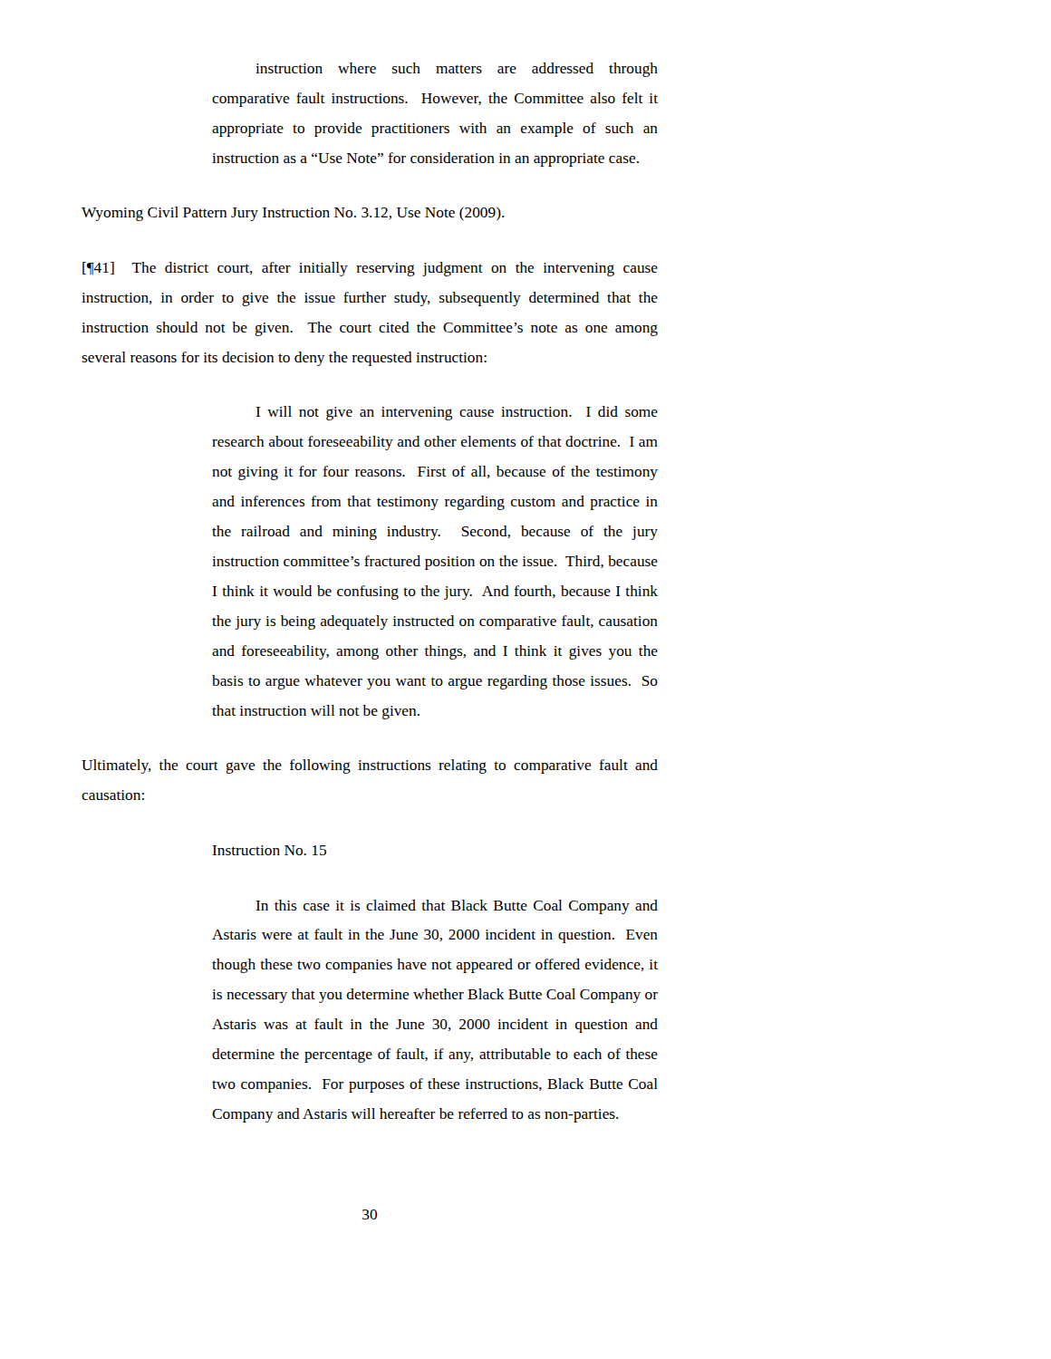instruction where such matters are addressed through comparative fault instructions. However, the Committee also felt it appropriate to provide practitioners with an example of such an instruction as a “Use Note” for consideration in an appropriate case.
Wyoming Civil Pattern Jury Instruction No. 3.12, Use Note (2009).
[¶41] The district court, after initially reserving judgment on the intervening cause instruction, in order to give the issue further study, subsequently determined that the instruction should not be given. The court cited the Committee’s note as one among several reasons for its decision to deny the requested instruction:
I will not give an intervening cause instruction. I did some research about foreseeability and other elements of that doctrine. I am not giving it for four reasons. First of all, because of the testimony and inferences from that testimony regarding custom and practice in the railroad and mining industry. Second, because of the jury instruction committee’s fractured position on the issue. Third, because I think it would be confusing to the jury. And fourth, because I think the jury is being adequately instructed on comparative fault, causation and foreseeability, among other things, and I think it gives you the basis to argue whatever you want to argue regarding those issues. So that instruction will not be given.
Ultimately, the court gave the following instructions relating to comparative fault and causation:
Instruction No. 15
In this case it is claimed that Black Butte Coal Company and Astaris were at fault in the June 30, 2000 incident in question. Even though these two companies have not appeared or offered evidence, it is necessary that you determine whether Black Butte Coal Company or Astaris was at fault in the June 30, 2000 incident in question and determine the percentage of fault, if any, attributable to each of these two companies. For purposes of these instructions, Black Butte Coal Company and Astaris will hereafter be referred to as non-parties.
30